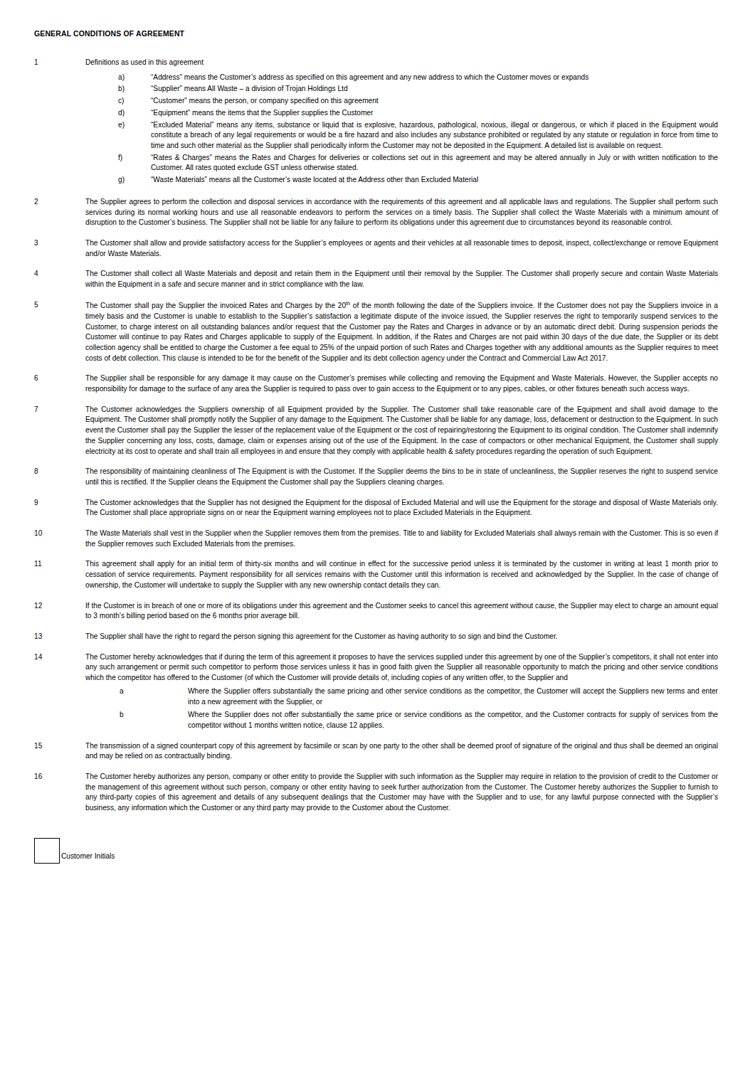GENERAL CONDITIONS OF AGREEMENT
1
Definitions as used in this agreement
a)“Address” means the Customer’s address as specified on this agreement and any new address to which the Customer moves or expands
b)“Supplier” means All Waste – a division of Trojan Holdings Ltd
c)“Customer” means the person, or company specified on this agreement
d)“Equipment” means the items that the Supplier supplies the Customer
e)“Excluded Material” means any items, substance or liquid that is explosive, hazardous, pathological, noxious, illegal or dangerous, or which if placed in the Equipment would constitute a breach of any legal requirements or would be a fire hazard and also includes any substance prohibited or regulated by any statute or regulation in force from time to time and such other material as the Supplier shall periodically inform the Customer may not be deposited in the Equipment. A detailed list is available on request.
f)“Rates & Charges” means the Rates and Charges for deliveries or collections set out in this agreement and may be altered annually in July or with written notification to the Customer. All rates quoted exclude GST unless otherwise stated.
g)“Waste Materials” means all the Customer’s waste located at the Address other than Excluded Material
2
The Supplier agrees to perform the collection and disposal services in accordance with the requirements of this agreement and all applicable laws and regulations. The Supplier shall perform such services during its normal working hours and use all reasonable endeavors to perform the services on a timely basis. The Supplier shall collect the Waste Materials with a minimum amount of disruption to the Customer’s business. The Supplier shall not be liable for any failure to perform its obligations under this agreement due to circumstances beyond its reasonable control.
3
The Customer shall allow and provide satisfactory access for the Supplier’s employees or agents and their vehicles at all reasonable times to deposit, inspect, collect/exchange or remove Equipment and/or Waste Materials.
4
The Customer shall collect all Waste Materials and deposit and retain them in the Equipment until their removal by the Supplier. The Customer shall properly secure and contain Waste Materials within the Equipment in a safe and secure manner and in strict compliance with the law.
5
The Customer shall pay the Supplier the invoiced Rates and Charges by the 20th of the month following the date of the Suppliers invoice. If the Customer does not pay the Suppliers invoice in a timely basis and the Customer is unable to establish to the Supplier’s satisfaction a legitimate dispute of the invoice issued, the Supplier reserves the right to temporarily suspend services to the Customer, to charge interest on all outstanding balances and/or request that the Customer pay the Rates and Charges in advance or by an automatic direct debit. During suspension periods the Customer will continue to pay Rates and Charges applicable to supply of the Equipment. In addition, if the Rates and Charges are not paid within 30 days of the due date, the Supplier or its debt collection agency shall be entitled to charge the Customer a fee equal to 25% of the unpaid portion of such Rates and Charges together with any additional amounts as the Supplier requires to meet costs of debt collection. This clause is intended to be for the benefit of the Supplier and its debt collection agency under the Contract and Commercial Law Act 2017.
6
The Supplier shall be responsible for any damage it may cause on the Customer’s premises while collecting and removing the Equipment and Waste Materials. However, the Supplier accepts no responsibility for damage to the surface of any area the Supplier is required to pass over to gain access to the Equipment or to any pipes, cables, or other fixtures beneath such access ways.
7
The Customer acknowledges the Suppliers ownership of all Equipment provided by the Supplier. The Customer shall take reasonable care of the Equipment and shall avoid damage to the Equipment. The Customer shall promptly notify the Supplier of any damage to the Equipment. The Customer shall be liable for any damage, loss, defacement or destruction to the Equipment. In such event the Customer shall pay the Supplier the lesser of the replacement value of the Equipment or the cost of repairing/restoring the Equipment to its original condition. The Customer shall indemnify the Supplier concerning any loss, costs, damage, claim or expenses arising out of the use of the Equipment. In the case of compactors or other mechanical Equipment, the Customer shall supply electricity at its cost to operate and shall train all employees in and ensure that they comply with applicable health & safety procedures regarding the operation of such Equipment.
8
The responsibility of maintaining cleanliness of The Equipment is with the Customer. If the Supplier deems the bins to be in state of uncleanliness, the Supplier reserves the right to suspend service until this is rectified. If the Supplier cleans the Equipment the Customer shall pay the Suppliers cleaning charges.
9
The Customer acknowledges that the Supplier has not designed the Equipment for the disposal of Excluded Material and will use the Equipment for the storage and disposal of Waste Materials only. The Customer shall place appropriate signs on or near the Equipment warning employees not to place Excluded Materials in the Equipment.
10
The Waste Materials shall vest in the Supplier when the Supplier removes them from the premises. Title to and liability for Excluded Materials shall always remain with the Customer. This is so even if the Supplier removes such Excluded Materials from the premises.
11
This agreement shall apply for an initial term of thirty-six months and will continue in effect for the successive period unless it is terminated by the customer in writing at least 1 month prior to cessation of service requirements. Payment responsibility for all services remains with the Customer until this information is received and acknowledged by the Supplier. In the case of change of ownership, the Customer will undertake to supply the Supplier with any new ownership contact details they can.
12
If the Customer is in breach of one or more of its obligations under this agreement and the Customer seeks to cancel this agreement without cause, the Supplier may elect to charge an amount equal to 3 month’s billing period based on the 6 months prior average bill.
13
The Supplier shall have the right to regard the person signing this agreement for the Customer as having authority to so sign and bind the Customer.
14
The Customer hereby acknowledges that if during the term of this agreement it proposes to have the services supplied under this agreement by one of the Supplier’s competitors, it shall not enter into any such arrangement or permit such competitor to perform those services unless it has in good faith given the Supplier all reasonable opportunity to match the pricing and other service conditions which the competitor has offered to the Customer (of which the Customer will provide details of, including copies of any written offer, to the Supplier and
aWhere the Supplier offers substantially the same pricing and other service conditions as the competitor, the Customer will accept the Suppliers new terms and enter into a new agreement with the Supplier, or
bWhere the Supplier does not offer substantially the same price or service conditions as the competitor, and the Customer contracts for supply of services from the competitor without 1 months written notice, clause 12 applies.
15
The transmission of a signed counterpart copy of this agreement by facsimile or scan by one party to the other shall be deemed proof of signature of the original and thus shall be deemed an original and may be relied on as contractually binding.
16
The Customer hereby authorizes any person, company or other entity to provide the Supplier with such information as the Supplier may require in relation to the provision of credit to the Customer or the management of this agreement without such person, company or other entity having to seek further authorization from the Customer. The Customer hereby authorizes the Supplier to furnish to any third-party copies of this agreement and details of any subsequent dealings that the Customer may have with the Supplier and to use, for any lawful purpose connected with the Supplier’s business, any information which the Customer or any third party may provide to the Customer about the Customer.
Customer Initials